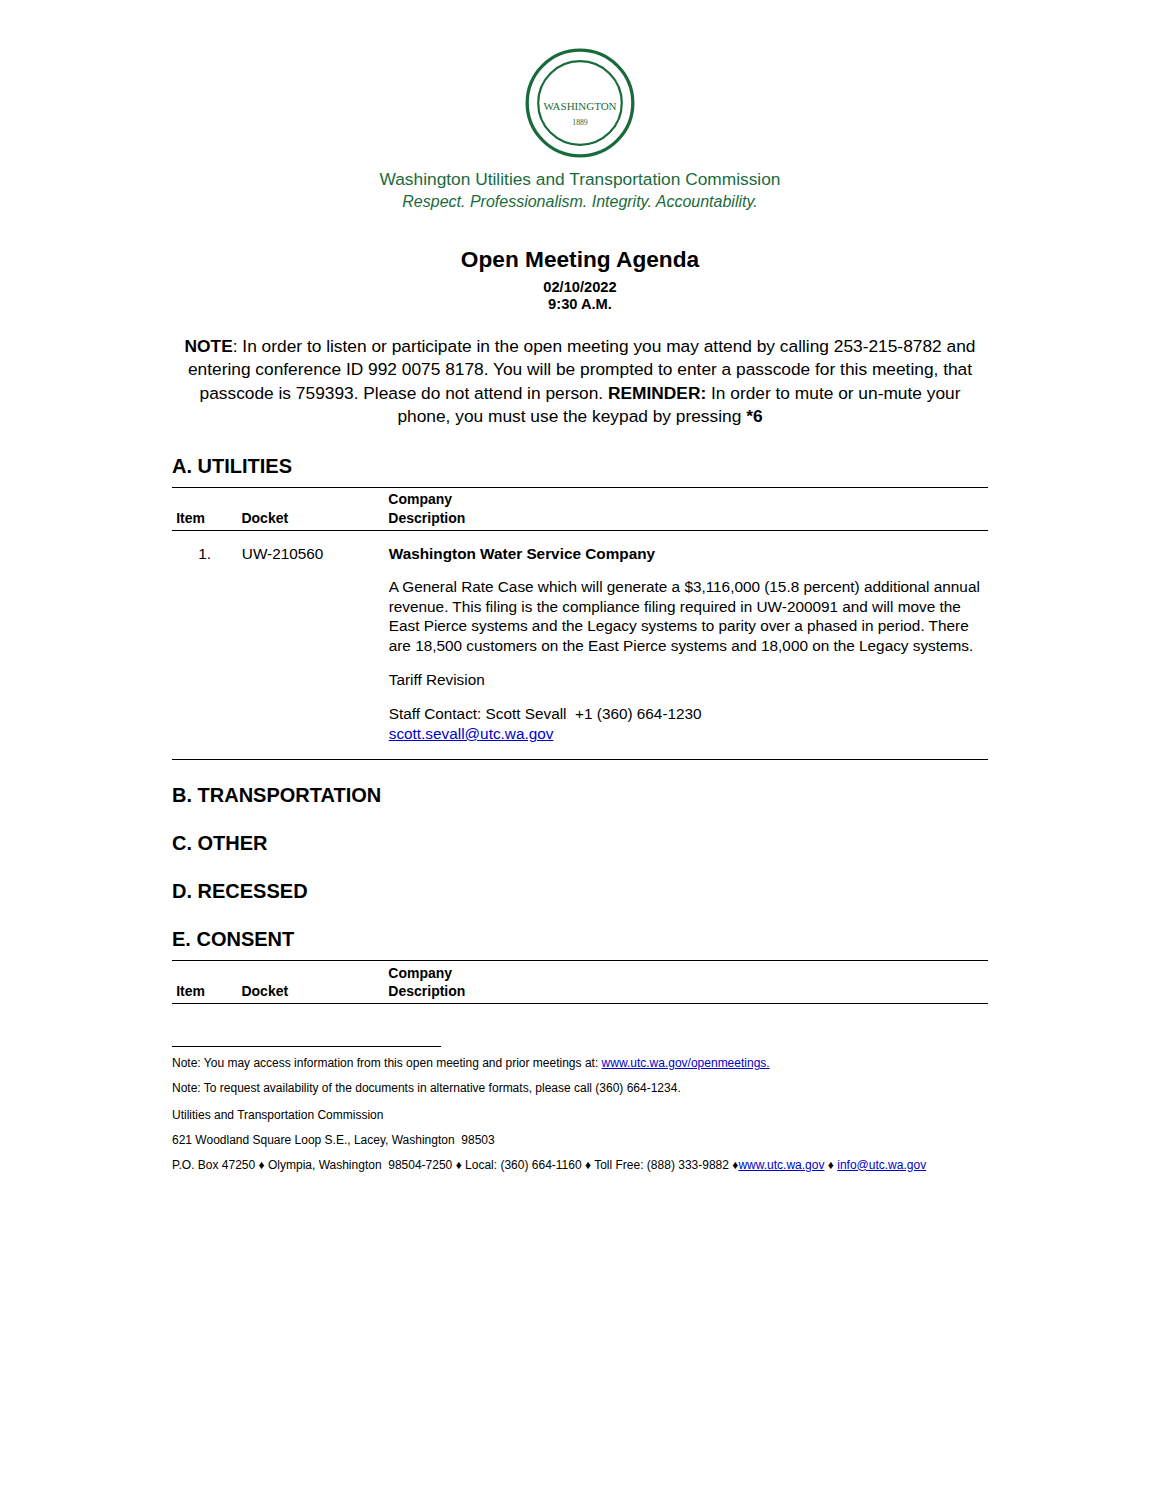Washington Utilities and Transportation Commission
Respect. Professionalism. Integrity. Accountability.
Open Meeting Agenda
02/10/2022
9:30 A.M.
NOTE: In order to listen or participate in the open meeting you may attend by calling 253-215-8782 and entering conference ID 992 0075 8178. You will be prompted to enter a passcode for this meeting, that passcode is 759393. Please do not attend in person. REMINDER: In order to mute or un-mute your phone, you must use the keypad by pressing *6
A. UTILITIES
| Item | Docket | Company Description |
| --- | --- | --- |
| 1. | UW-210560 | Washington Water Service Company A General Rate Case which will generate a $3,116,000 (15.8 percent) additional annual revenue. This filing is the compliance filing required in UW-200091 and will move the East Pierce systems and the Legacy systems to parity over a phased in period. There are 18,500 customers on the East Pierce systems and 18,000 on the Legacy systems. Tariff Revision Staff Contact: Scott Sevall +1 (360) 664-1230 scott.sevall@utc.wa.gov |
B. TRANSPORTATION
C. OTHER
D. RECESSED
E. CONSENT
| Item | Docket | Company Description |
| --- | --- | --- |
Note: You may access information from this open meeting and prior meetings at: www.utc.wa.gov/openmeetings.
Note: To request availability of the documents in alternative formats, please call (360) 664-1234.
Utilities and Transportation Commission
621 Woodland Square Loop S.E., Lacey, Washington 98503
P.O. Box 47250 ♦ Olympia, Washington 98504-7250 ♦ Local: (360) 664-1160 ♦ Toll Free: (888) 333-9882 ♦www.utc.wa.gov ♦ info@utc.wa.gov